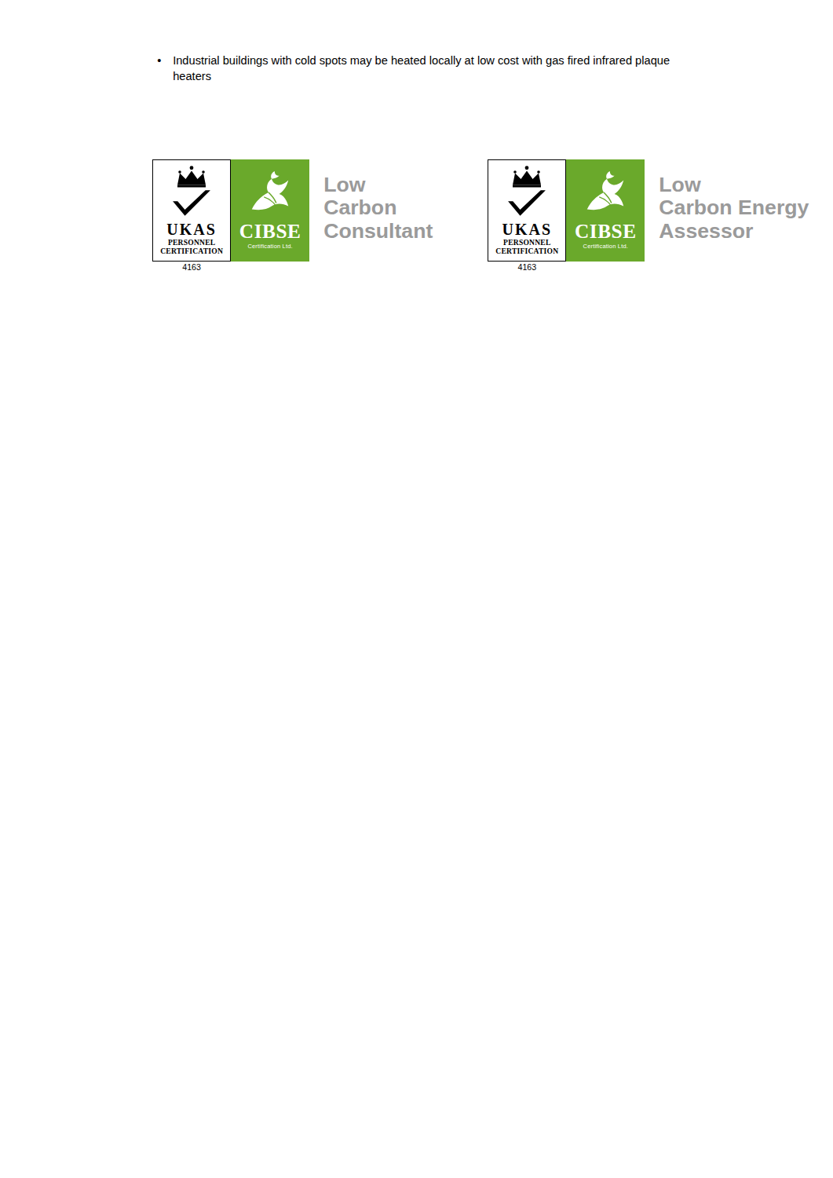Industrial buildings with cold spots may be heated locally at low cost with gas fired infrared plaque heaters
UKAS PERSONNEL CERTIFICATION
4163
CIBSE
Certification Ltd.
Low
Carbon
Consultant
UKAS PERSONNEL CERTIFICATION
4163
CIBSE
Certification Ltd.
Low
Carbon Energy
Assessor